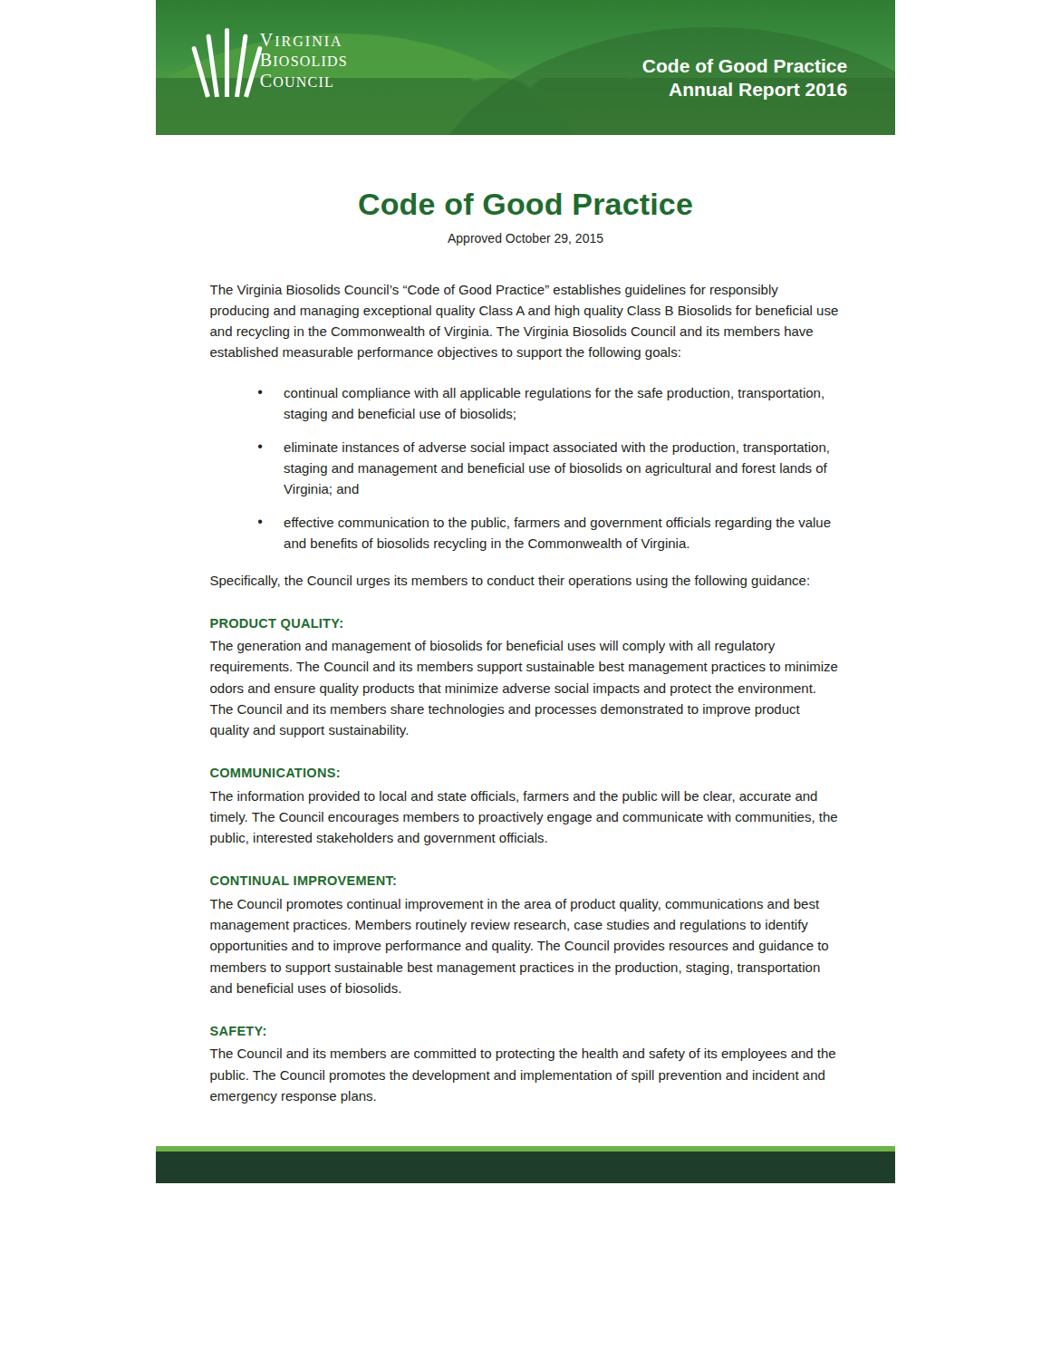VIRGINIA
BIOSOLIDS
COUNCIL
Code of Good Practice
Annual Report 2016
Code of Good Practice
Approved October 29, 2015
The Virginia Biosolids Council’s “Code of Good Practice” establishes guidelines for responsibly producing and managing exceptional quality Class A and high quality Class B Biosolids for beneficial use and recycling in the Commonwealth of Virginia. The Virginia Biosolids Council and its members have established measurable performance objectives to support the following goals:
continual compliance with all applicable regulations for the safe production, transportation, staging and beneficial use of biosolids;
eliminate instances of adverse social impact associated with the production, transportation, staging and management and beneficial use of biosolids on agricultural and forest lands of Virginia; and
effective communication to the public, farmers and government officials regarding the value and benefits of biosolids recycling in the Commonwealth of Virginia.
Specifically, the Council urges its members to conduct their operations using the following guidance:
Product Quality:
The generation and management of biosolids for beneficial uses will comply with all regulatory requirements. The Council and its members support sustainable best management practices to minimize odors and ensure quality products that minimize adverse social impacts and protect the environment. The Council and its members share technologies and processes demonstrated to improve product quality and support sustainability.
Communications:
The information provided to local and state officials, farmers and the public will be clear, accurate and timely. The Council encourages members to proactively engage and communicate with communities, the public, interested stakeholders and government officials.
Continual Improvement:
The Council promotes continual improvement in the area of product quality, communications and best management practices. Members routinely review research, case studies and regulations to identify opportunities and to improve performance and quality. The Council provides resources and guidance to members to support sustainable best management practices in the production, staging, transportation and beneficial uses of biosolids.
Safety:
The Council and its members are committed to protecting the health and safety of its employees and the public. The Council promotes the development and implementation of spill prevention and incident and emergency response plans.